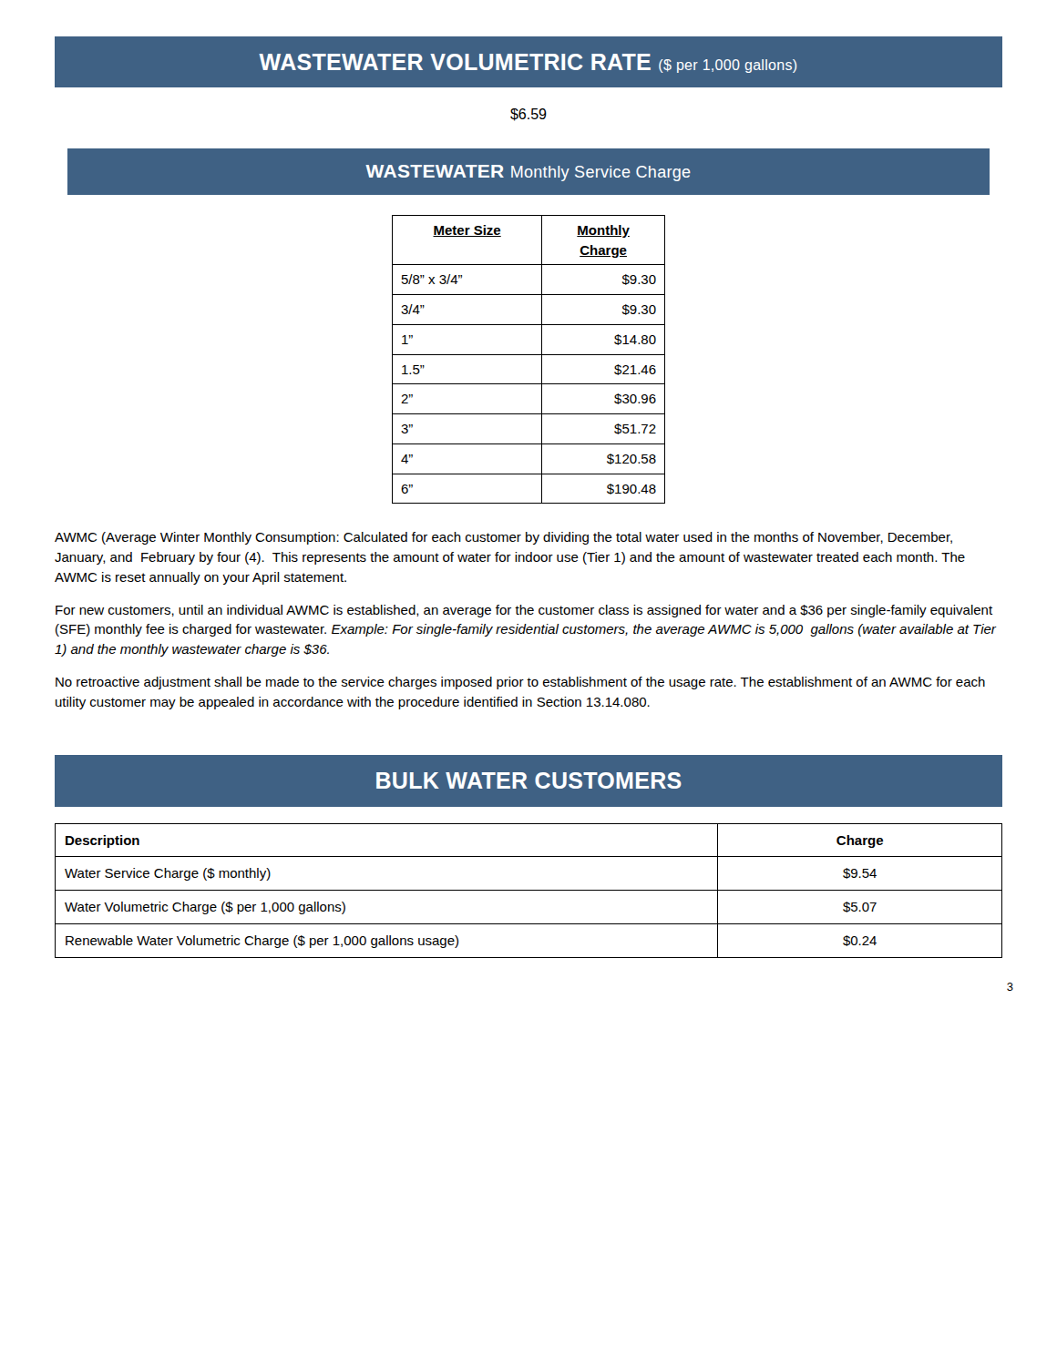WASTEWATER VOLUMETRIC RATE ($ per 1,000 gallons)
$6.59
WASTEWATER Monthly Service Charge
| Meter Size | Monthly Charge |
| --- | --- |
| 5/8” x 3/4” | $9.30 |
| 3/4” | $9.30 |
| 1” | $14.80 |
| 1.5” | $21.46 |
| 2” | $30.96 |
| 3” | $51.72 |
| 4” | $120.58 |
| 6” | $190.48 |
AWMC (Average Winter Monthly Consumption: Calculated for each customer by dividing the total water used in the months of November, December, January, and February by four (4). This represents the amount of water for indoor use (Tier 1) and the amount of wastewater treated each month. The AWMC is reset annually on your April statement.
For new customers, until an individual AWMC is established, an average for the customer class is assigned for water and a $36 per single-family equivalent (SFE) monthly fee is charged for wastewater. Example: For single-family residential customers, the average AWMC is 5,000 gallons (water available at Tier 1) and the monthly wastewater charge is $36.
No retroactive adjustment shall be made to the service charges imposed prior to establishment of the usage rate. The establishment of an AWMC for each utility customer may be appealed in accordance with the procedure identified in Section 13.14.080.
BULK WATER CUSTOMERS
| Description | Charge |
| --- | --- |
| Water Service Charge ($ monthly) | $9.54 |
| Water Volumetric Charge ($ per 1,000 gallons) | $5.07 |
| Renewable Water Volumetric Charge ($ per 1,000 gallons usage) | $0.24 |
3